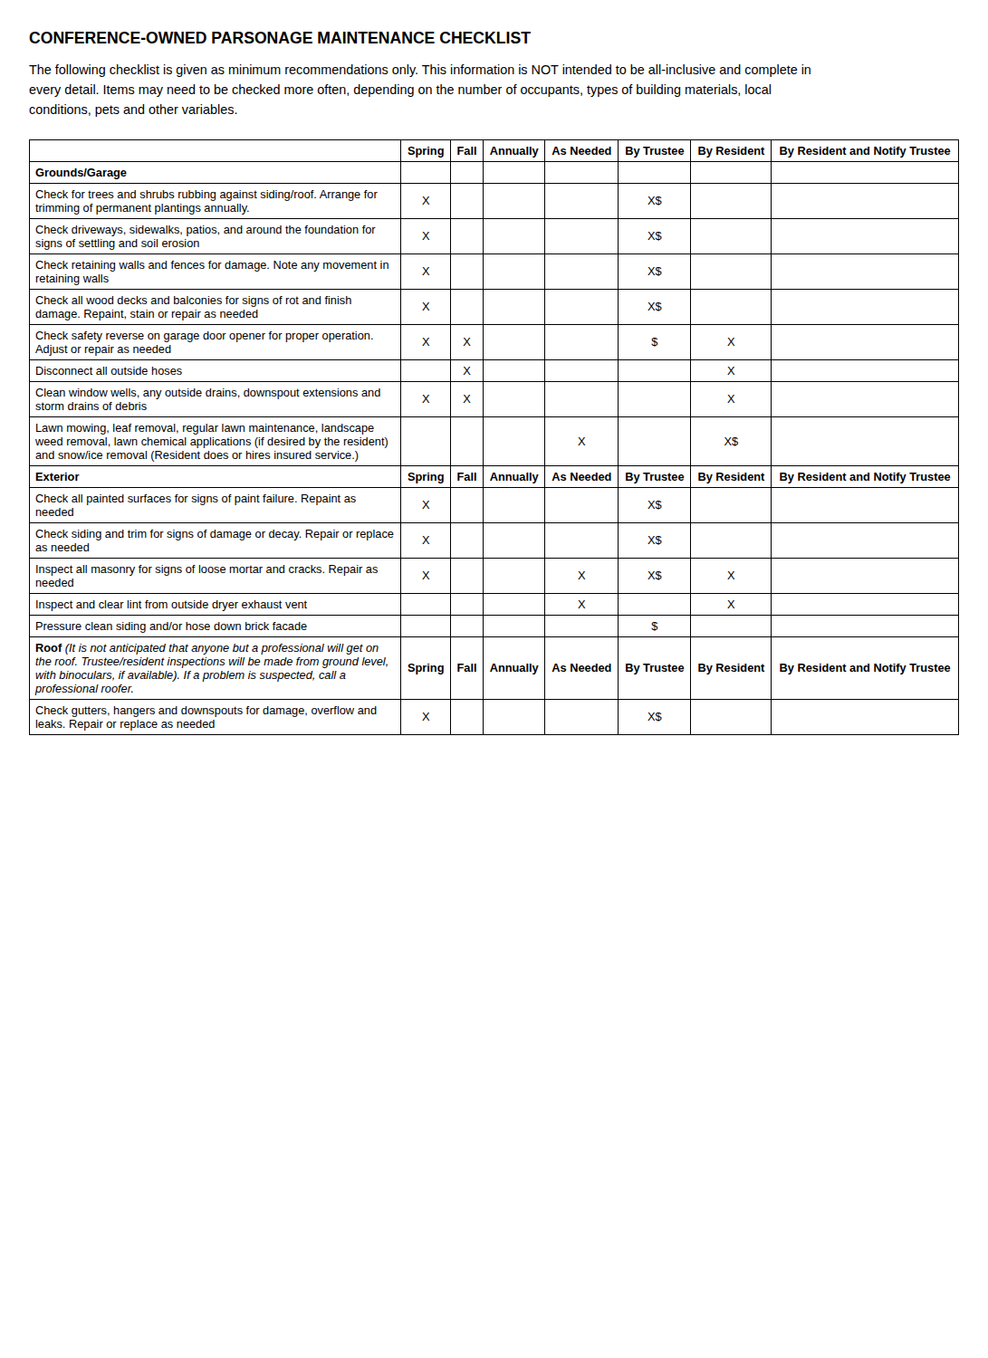CONFERENCE-OWNED PARSONAGE MAINTENANCE CHECKLIST
The following checklist is given as minimum recommendations only. This information is NOT intended to be all-inclusive and complete in every detail. Items may need to be checked more often, depending on the number of occupants, types of building materials, local conditions, pets and other variables.
| | Spring | Fall | Annually | As Needed | By Trustee | By Resident | By Resident and Notify Trustee |
| --- | --- | --- | --- | --- | --- | --- | --- |
| Grounds/Garage | | | | | | | |
| Check for trees and shrubs rubbing against siding/roof. Arrange for trimming of permanent plantings annually. | X | | | | X$ | | |
| Check driveways, sidewalks, patios, and around the foundation for signs of settling and soil erosion | X | | | | X$ | | |
| Check retaining walls and fences for damage. Note any movement in retaining walls | X | | | | X$ | | |
| Check all wood decks and balconies for signs of rot and finish damage. Repaint, stain or repair as needed | X | | | | X$ | | |
| Check safety reverse on garage door opener for proper operation. Adjust or repair as needed | X | X | | | $ | X | |
| Disconnect all outside hoses | | X | | | | X | |
| Clean window wells, any outside drains, downspout extensions and storm drains of debris | X | X | | | | X | |
| Lawn mowing, leaf removal, regular lawn maintenance, landscape weed removal, lawn chemical applications (if desired by the resident) and snow/ice removal (Resident does or hires insured service.) | | | | X | | X$ | |
| Exterior | Spring | Fall | Annually | As Needed | By Trustee | By Resident | By Resident and Notify Trustee |
| Check all painted surfaces for signs of paint failure. Repaint as needed | X | | | | X$ | | |
| Check siding and trim for signs of damage or decay. Repair or replace as needed | X | | | | X$ | | |
| Inspect all masonry for signs of loose mortar and cracks. Repair as needed | X | | | X | X$ | X | |
| Inspect and clear lint from outside dryer exhaust vent | | | | X | | X | |
| Pressure clean siding and/or hose down brick facade | | | | | $ | | |
| Roof (It is not anticipated that anyone but a professional will get on the roof. Trustee/resident inspections will be made from ground level, with binoculars, if available). If a problem is suspected, call a professional roofer. | Spring | Fall | Annually | As Needed | By Trustee | By Resident | By Resident and Notify Trustee |
| Check gutters, hangers and downspouts for damage, overflow and leaks. Repair or replace as needed | X | | | | X$ | | |